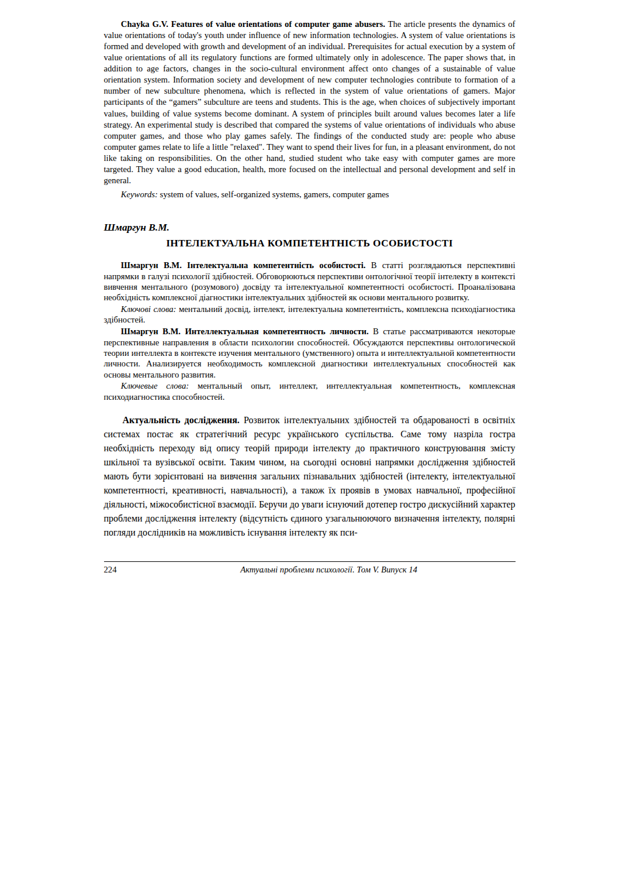Chayka G.V. Features of value orientations of computer game abusers. The article presents the dynamics of value orientations of today's youth under influence of new information technologies. A system of value orientations is formed and developed with growth and development of an individual. Prerequisites for actual execution by a system of value orientations of all its regulatory functions are formed ultimately only in adolescence. The paper shows that, in addition to age factors, changes in the socio-cultural environment affect onto changes of a sustainable of value orientation system. Information society and development of new computer technologies contribute to formation of a number of new subculture phenomena, which is reflected in the system of value orientations of gamers. Major participants of the “gamers” subculture are teens and students. This is the age, when choices of subjectively important values, building of value systems become dominant. A system of principles built around values becomes later a life strategy. An experimental study is described that compared the systems of value orientations of individuals who abuse computer games, and those who play games safely. The findings of the conducted study are: people who abuse computer games relate to life a little "relaxed". They want to spend their lives for fun, in a pleasant environment, do not like taking on responsibilities. On the other hand, studied student who take easy with computer games are more targeted. They value a good education, health, more focused on the intellectual and personal development and self in general.
Keywords: system of values, self-organized systems, gamers, computer games
Шмаргун В.М.
Інтелектуальна компетентність особистості
Шмаргун В.М. Інтелектуальна компетентність особистості. В статті розглядаються перспективні напрямки в галузі психології здібностей. Обговорюються перспективи онтологічної теорії інтелекту в контексті вивчення ментального (розумового) досвіду та інтелектуальної компетентності особистості. Проаналізована необхідність комплексної діагностики інтелектуальних здібностей як основи ментального розвитку.
Ключові слова: ментальний досвід, інтелект, інтелектуальна компетентність, комплексна психодіагностика здібностей.
Шмаргун В.М. Интеллектуальная компетентность личности. В статье рассматриваются некоторые перспективные направления в области психологии способностей. Обсуждаются перспективы онтологической теории интеллекта в контексте изучения ментального (умственного) опыта и интеллектуальной компетентности личности. Анализируется необходимость комплексной диагностики интеллектуальных способностей как основы ментального развития.
Ключевые слова: ментальный опыт, интеллект, интеллектуальная компетентность, комплексная психодиагностика способностей.
Актуальність дослідження. Розвиток інтелектуальних здібностей та обдарованості в освітніх системах постає як стратегічний ресурс українського суспільства. Саме тому назріла гостра необхідність переходу від опису теорій природи інтелекту до практичного конструювання змісту шкільної та вузівської освіти. Таким чином, на сьогодні основні напрямки дослідження здібностей мають бути зорієнтовані на вивчення загальних пізнавальних здібностей (інтелекту, інтелектуальної компетентності, креативності, навчальності), а також їх проявів в умовах навчальної, професійної діяльності, міжособистісної взаємодії. Беручи до уваги існуючий дотепер гостро дискусійний характер проблеми дослідження інтелекту (відсутність єдиного узагальнюючого визначення інтелекту, полярні погляди дослідників на можливість існування інтелекту як пси-
224 Актуальні проблеми психології. Том V. Випуск 14